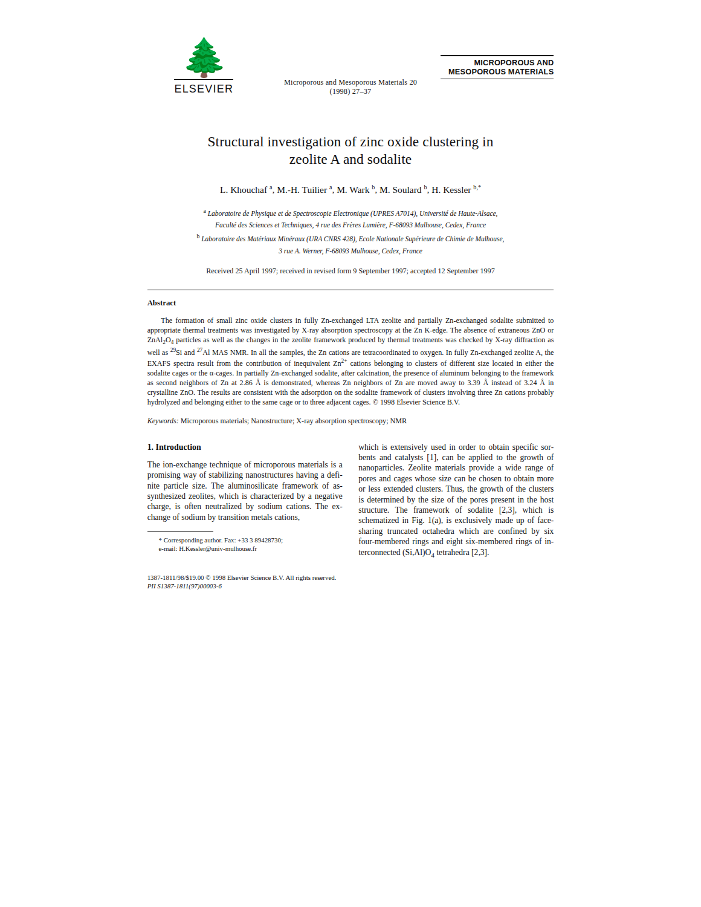🌲
ELSEVIER
Microporous and Mesoporous Materials 20 (1998) 27–37
MICROPOROUS ANDMESOPOROUS MATERIALS
Structural investigation of zinc oxide clustering in
zeolite A and sodalite
L. Khouchaf a, M.-H. Tuilier a, M. Wark b, M. Soulard b, H. Kessler b,*
a Laboratoire de Physique et de Spectroscopie Electronique (UPRES A7014), Université de Haute-Alsace,
Faculté des Sciences et Techniques, 4 rue des Frères Lumière, F-68093 Mulhouse, Cedex, France
b Laboratoire des Matériaux Minéraux (URA CNRS 428), Ecole Nationale Supérieure de Chimie de Mulhouse,
3 rue A. Werner, F-68093 Mulhouse, Cedex, France
Received 25 April 1997; received in revised form 9 September 1997; accepted 12 September 1997
Abstract
The formation of small zinc oxide clusters in fully Zn-exchanged LTA zeolite and partially Zn-exchanged sodalite submitted to appropriate thermal treatments was investigated by X-ray absorption spectroscopy at the Zn K-edge. The absence of extraneous ZnO or ZnAl2O4 particles as well as the changes in the zeolite framework produced by thermal treatments was checked by X-ray diffraction as well as 29Si and 27Al MAS NMR. In all the samples, the Zn cations are tetracoordinated to oxygen. In fully Zn-exchanged zeolite A, the EXAFS spectra result from the contribution of inequivalent Zn2+ cations belonging to clusters of different size located in either the sodalite cages or the α-cages. In partially Zn-exchanged sodalite, after calcination, the presence of aluminum belonging to the framework as second neighbors of Zn at 2.86 Å is demonstrated, whereas Zn neighbors of Zn are moved away to 3.39 Å instead of 3.24 Å in crystalline ZnO. The results are consistent with the adsorption on the sodalite framework of clusters involving three Zn cations probably hydrolyzed and belonging either to the same cage or to three adjacent cages. © 1998 Elsevier Science B.V.
Keywords: Microporous materials; Nanostructure; X-ray absorption spectroscopy; NMR
1. Introduction
The ion-exchange technique of microporous materials is a promising way of stabilizing nanostructures having a definite particle size. The aluminosilicate framework of as-synthesized zeolites, which is characterized by a negative charge, is often neutralized by sodium cations. The exchange of sodium by transition metals cations,
* Corresponding author. Fax: +33 3 89428730;
e-mail: H.Kessler@univ-mulhouse.fr
which is extensively used in order to obtain specific sorbents and catalysts [1], can be applied to the growth of nanoparticles. Zeolite materials provide a wide range of pores and cages whose size can be chosen to obtain more or less extended clusters. Thus, the growth of the clusters is determined by the size of the pores present in the host structure. The framework of sodalite [2,3], which is schematized in Fig. 1(a), is exclusively made up of face-sharing truncated octahedra which are confined by six four-membered rings and eight six-membered rings of interconnected (Si,Al)O4 tetrahedra [2,3].
1387-1811/98/$19.00 © 1998 Elsevier Science B.V. All rights reserved.
PII S1387-1811(97)00003-6